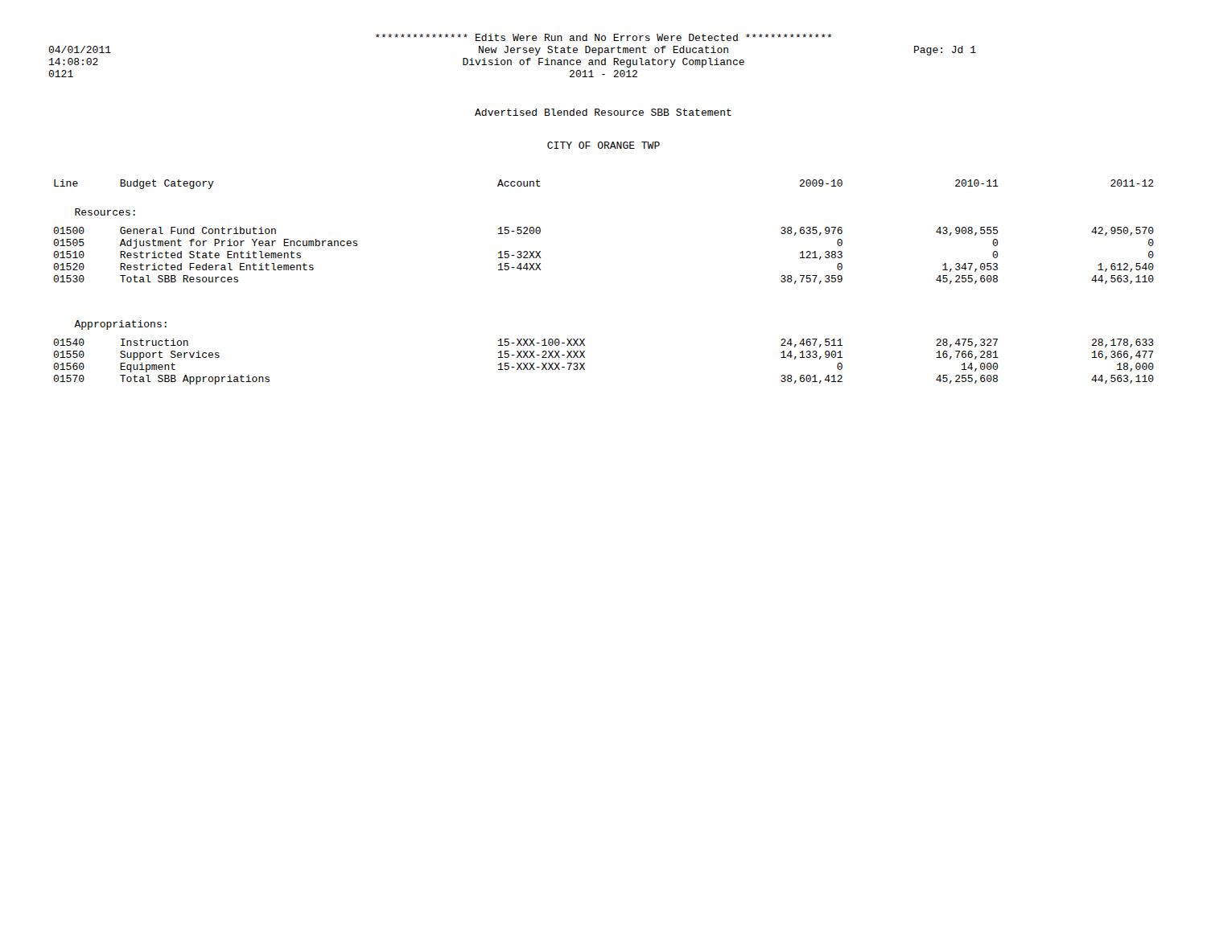*************** Edits Were Run and No Errors Were Detected **************
04/01/2011
14:08:02
0121
New Jersey State Department of Education
Division of Finance and Regulatory Compliance
2011 - 2012
Page: Jd 1
Advertised Blended Resource SBB Statement
CITY OF ORANGE TWP
| Line | Budget Category | Account | 2009-10 | 2010-11 | 2011-12 |
| --- | --- | --- | --- | --- | --- |
| Resources: |
| 01500 | General Fund Contribution | 15-5200 | 38,635,976 | 43,908,555 | 42,950,570 |
| 01505 | Adjustment for Prior Year Encumbrances | | 0 | 0 | 0 |
| 01510 | Restricted State Entitlements | 15-32XX | 121,383 | 0 | 0 |
| 01520 | Restricted Federal Entitlements | 15-44XX | 0 | 1,347,053 | 1,612,540 |
| 01530 | Total SBB Resources | | 38,757,359 | 45,255,608 | 44,563,110 |
| Appropriations: |
| 01540 | Instruction | 15-XXX-100-XXX | 24,467,511 | 28,475,327 | 28,178,633 |
| 01550 | Support Services | 15-XXX-2XX-XXX | 14,133,901 | 16,766,281 | 16,366,477 |
| 01560 | Equipment | 15-XXX-XXX-73X | 0 | 14,000 | 18,000 |
| 01570 | Total SBB Appropriations | | 38,601,412 | 45,255,608 | 44,563,110 |